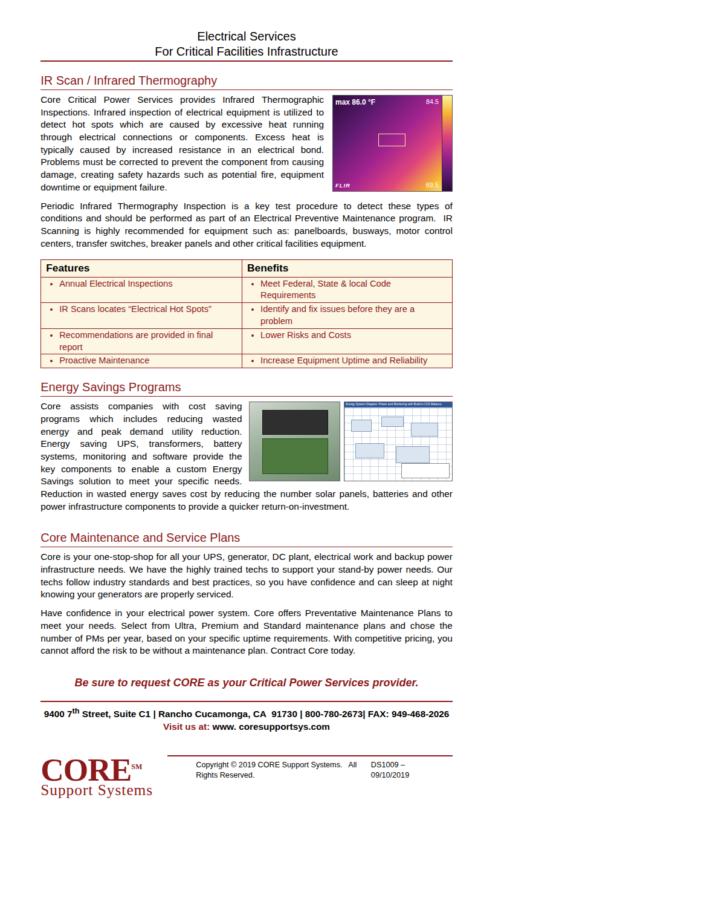Electrical Services
For Critical Facilities Infrastructure
IR Scan / Infrared Thermography
max 86.0 °F
84.5
69.5
FLIR
Core Critical Power Services provides Infrared Thermographic Inspections. Infrared inspection of electrical equipment is utilized to detect hot spots which are caused by excessive heat running through electrical connections or components. Excess heat is typically caused by increased resistance in an electrical bond. Problems must be corrected to prevent the component from causing damage, creating safety hazards such as potential fire, equipment downtime or equipment failure.
Periodic Infrared Thermography Inspection is a key test procedure to detect these types of conditions and should be performed as part of an Electrical Preventive Maintenance program. IR Scanning is highly recommended for equipment such as: panelboards, busways, motor control centers, transfer switches, breaker panels and other critical facilities equipment.
| Features | Benefits |
| --- | --- |
| Annual Electrical Inspections | Meet Federal, State & local Code Requirements |
| IR Scans locates “Electrical Hot Spots” | Identify and fix issues before they are a problem |
| Recommendations are provided in final report | Lower Risks and Costs |
| Proactive Maintenance | Increase Equipment Uptime and Reliability |
Energy Savings Programs
Energy System Diagram: Power and Monitoring with Build-in CO2 Balance
Core assists companies with cost saving programs which includes reducing wasted energy and peak demand utility reduction. Energy saving UPS, transformers, battery systems, monitoring and software provide the key components to enable a custom Energy Savings solution to meet your specific needs. Reduction in wasted energy saves cost by reducing the number solar panels, batteries and other power infrastructure components to provide a quicker return-on-investment.
Core Maintenance and Service Plans
Core is your one-stop-shop for all your UPS, generator, DC plant, electrical work and backup power infrastructure needs. We have the highly trained techs to support your stand-by power needs. Our techs follow industry standards and best practices, so you have confidence and can sleep at night knowing your generators are properly serviced.
Have confidence in your electrical power system. Core offers Preventative Maintenance Plans to meet your needs. Select from Ultra, Premium and Standard maintenance plans and chose the number of PMs per year, based on your specific uptime requirements. With competitive pricing, you cannot afford the risk to be without a maintenance plan. Contract Core today.
Be sure to request CORE as your Critical Power Services provider.
9400 7th Street, Suite C1 | Rancho Cucamonga, CA 91730 | 800-780-2673| FAX: 949-468-2026
Visit us at: www. coresupportsys.com
CORESM Support Systems
Copyright © 2019 CORE Support Systems. All Rights Reserved. DS1009 – 09/10/2019